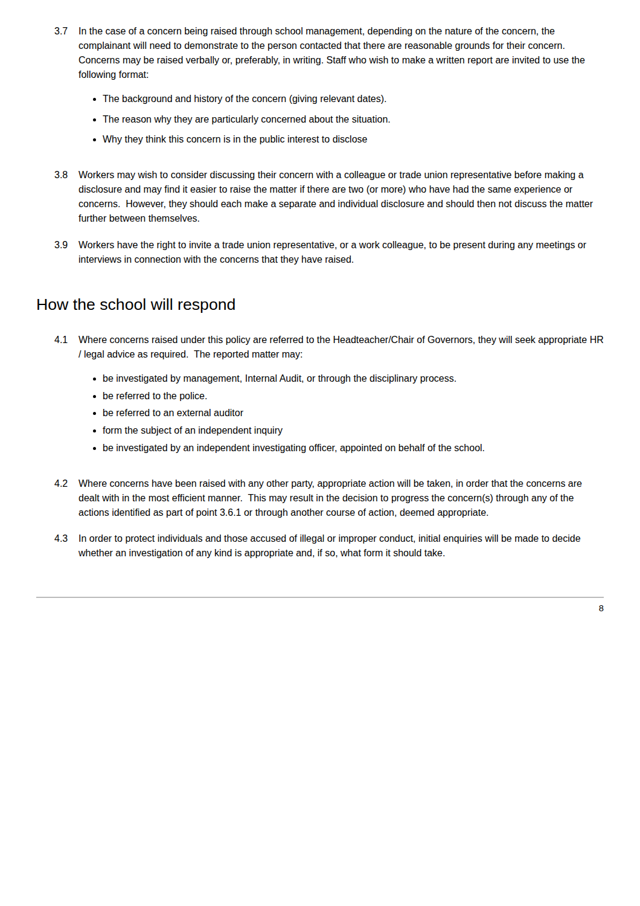3.7
In the case of a concern being raised through school management, depending on the nature of the concern, the complainant will need to demonstrate to the person contacted that there are reasonable grounds for their concern. Concerns may be raised verbally or, preferably, in writing. Staff who wish to make a written report are invited to use the following format:
The background and history of the concern (giving relevant dates).
The reason why they are particularly concerned about the situation.
Why they think this concern is in the public interest to disclose
3.8
Workers may wish to consider discussing their concern with a colleague or trade union representative before making a disclosure and may find it easier to raise the matter if there are two (or more) who have had the same experience or concerns. However, they should each make a separate and individual disclosure and should then not discuss the matter further between themselves.
3.9
Workers have the right to invite a trade union representative, or a work colleague, to be present during any meetings or interviews in connection with the concerns that they have raised.
How the school will respond
4.1
Where concerns raised under this policy are referred to the Headteacher/Chair of Governors, they will seek appropriate HR / legal advice as required. The reported matter may:
be investigated by management, Internal Audit, or through the disciplinary process.
be referred to the police.
be referred to an external auditor
form the subject of an independent inquiry
be investigated by an independent investigating officer, appointed on behalf of the school.
4.2
Where concerns have been raised with any other party, appropriate action will be taken, in order that the concerns are dealt with in the most efficient manner. This may result in the decision to progress the concern(s) through any of the actions identified as part of point 3.6.1 or through another course of action, deemed appropriate.
4.3
In order to protect individuals and those accused of illegal or improper conduct, initial enquiries will be made to decide whether an investigation of any kind is appropriate and, if so, what form it should take.
8